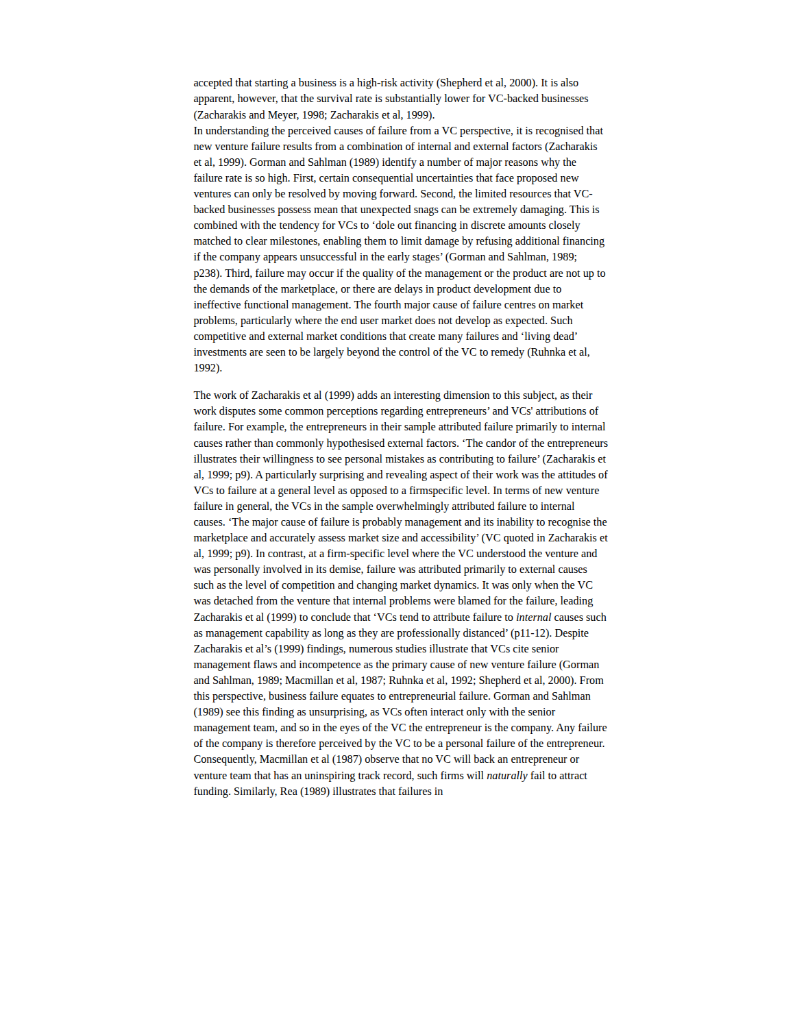accepted that starting a business is a high-risk activity (Shepherd et al, 2000). It is also apparent, however, that the survival rate is substantially lower for VC-backed businesses (Zacharakis and Meyer, 1998; Zacharakis et al, 1999).
In understanding the perceived causes of failure from a VC perspective, it is recognised that new venture failure results from a combination of internal and external factors (Zacharakis et al, 1999). Gorman and Sahlman (1989) identify a number of major reasons why the failure rate is so high. First, certain consequential uncertainties that face proposed new ventures can only be resolved by moving forward. Second, the limited resources that VC-backed businesses possess mean that unexpected snags can be extremely damaging. This is combined with the tendency for VCs to ‘dole out financing in discrete amounts closely matched to clear milestones, enabling them to limit damage by refusing additional financing if the company appears unsuccessful in the early stages’ (Gorman and Sahlman, 1989; p238). Third, failure may occur if the quality of the management or the product are not up to the demands of the marketplace, or there are delays in product development due to ineffective functional management. The fourth major cause of failure centres on market problems, particularly where the end user market does not develop as expected. Such competitive and external market conditions that create many failures and ‘living dead’ investments are seen to be largely beyond the control of the VC to remedy (Ruhnka et al, 1992).
The work of Zacharakis et al (1999) adds an interesting dimension to this subject, as their work disputes some common perceptions regarding entrepreneurs’ and VCs' attributions of failure. For example, the entrepreneurs in their sample attributed failure primarily to internal causes rather than commonly hypothesised external factors. ‘The candor of the entrepreneurs illustrates their willingness to see personal mistakes as contributing to failure’ (Zacharakis et al, 1999; p9). A particularly surprising and revealing aspect of their work was the attitudes of VCs to failure at a general level as opposed to a firmspecific level. In terms of new venture failure in general, the VCs in the sample overwhelmingly attributed failure to internal causes. ‘The major cause of failure is probably management and its inability to recognise the marketplace and accurately assess market size and accessibility’ (VC quoted in Zacharakis et al, 1999; p9). In contrast, at a firm-specific level where the VC understood the venture and was personally involved in its demise, failure was attributed primarily to external causes such as the level of competition and changing market dynamics. It was only when the VC was detached from the venture that internal problems were blamed for the failure, leading Zacharakis et al (1999) to conclude that ‘VCs tend to attribute failure to internal causes such as management capability as long as they are professionally distanced’ (p11-12). Despite Zacharakis et al’s (1999) findings, numerous studies illustrate that VCs cite senior management flaws and incompetence as the primary cause of new venture failure (Gorman and Sahlman, 1989; Macmillan et al, 1987; Ruhnka et al, 1992; Shepherd et al, 2000). From this perspective, business failure equates to entrepreneurial failure. Gorman and Sahlman (1989) see this finding as unsurprising, as VCs often interact only with the senior management team, and so in the eyes of the VC the entrepreneur is the company. Any failure of the company is therefore perceived by the VC to be a personal failure of the entrepreneur. Consequently, Macmillan et al (1987) observe that no VC will back an entrepreneur or venture team that has an uninspiring track record, such firms will naturally fail to attract funding. Similarly, Rea (1989) illustrates that failures in